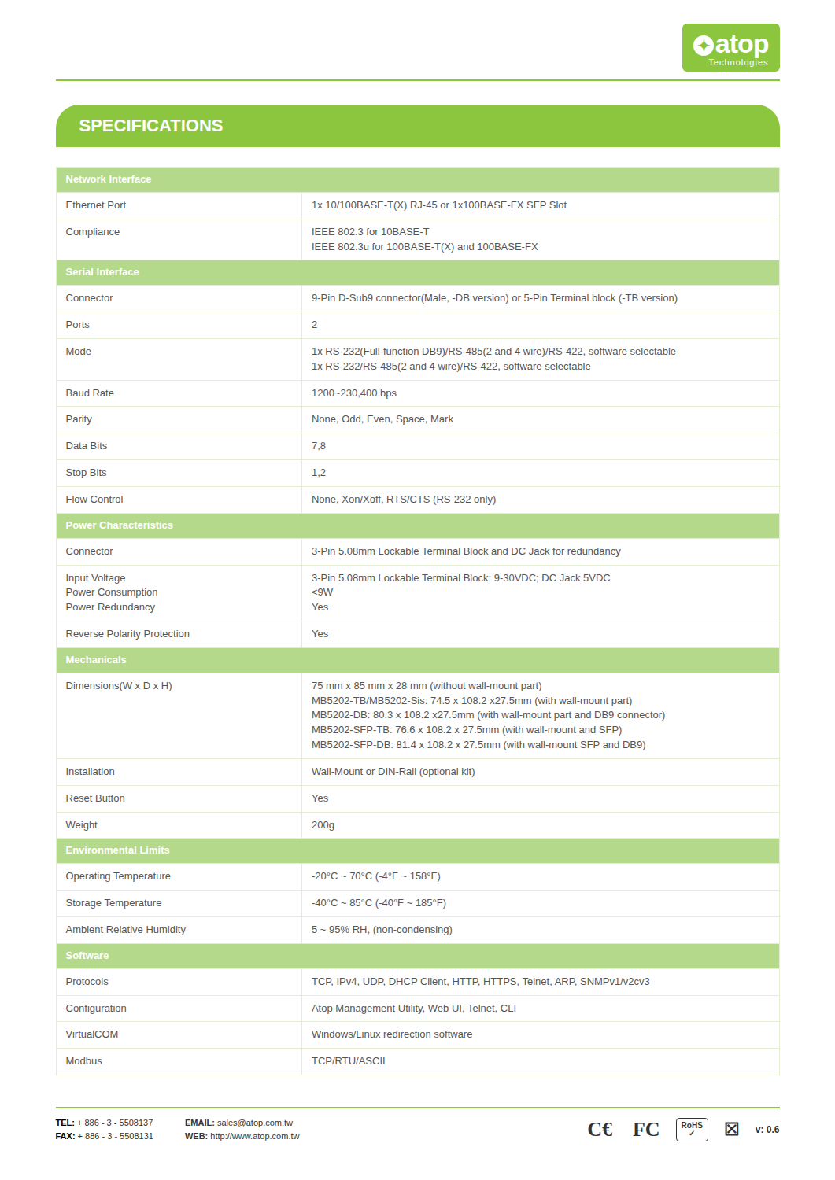✦atop
Technologies
SPECIFICATIONS
| Network Interface |
| Ethernet Port | 1x 10/100BASE-T(X) RJ-45 or 1x100BASE-FX SFP Slot |
| Compliance | IEEE 802.3 for 10BASE-T IEEE 802.3u for 100BASE-T(X) and 100BASE-FX |
| Serial Interface |
| Connector | 9-Pin D-Sub9 connector(Male, -DB version) or 5-Pin Terminal block (-TB version) |
| Ports | 2 |
| Mode | 1x RS-232(Full-function DB9)/RS-485(2 and 4 wire)/RS-422, software selectable 1x RS-232/RS-485(2 and 4 wire)/RS-422, software selectable |
| Baud Rate | 1200~230,400 bps |
| Parity | None, Odd, Even, Space, Mark |
| Data Bits | 7,8 |
| Stop Bits | 1,2 |
| Flow Control | None, Xon/Xoff, RTS/CTS (RS-232 only) |
| Power Characteristics |
| Connector | 3-Pin 5.08mm Lockable Terminal Block and DC Jack for redundancy |
| Input Voltage Power Consumption Power Redundancy | 3-Pin 5.08mm Lockable Terminal Block: 9-30VDC; DC Jack 5VDC <9W Yes |
| Reverse Polarity Protection | Yes |
| Mechanicals |
| Dimensions(W x D x H) | 75 mm x 85 mm x 28 mm (without wall-mount part) MB5202-TB/MB5202-Sis: 74.5 x 108.2 x27.5mm (with wall-mount part) MB5202-DB: 80.3 x 108.2 x27.5mm (with wall-mount part and DB9 connector) MB5202-SFP-TB: 76.6 x 108.2 x 27.5mm (with wall-mount and SFP) MB5202-SFP-DB: 81.4 x 108.2 x 27.5mm (with wall-mount SFP and DB9) |
| Installation | Wall-Mount or DIN-Rail (optional kit) |
| Reset Button | Yes |
| Weight | 200g |
| Environmental Limits |
| Operating Temperature | -20°C ~ 70°C (-4°F ~ 158°F) |
| Storage Temperature | -40°C ~ 85°C (-40°F ~ 185°F) |
| Ambient Relative Humidity | 5 ~ 95% RH, (non-condensing) |
| Software |
| Protocols | TCP, IPv4, UDP, DHCP Client, HTTP, HTTPS, Telnet, ARP, SNMPv1/v2cv3 |
| Configuration | Atop Management Utility, Web UI, Telnet, CLI |
| VirtualCOM | Windows/Linux redirection software |
| Modbus | TCP/RTU/ASCII |
TEL: + 886 - 3 - 5508137
FAX: + 886 - 3 - 5508131
EMAIL: sales@atop.com.tw
WEB: http://www.atop.com.tw
C€ FC RoHS
✓ ☒ v: 0.6